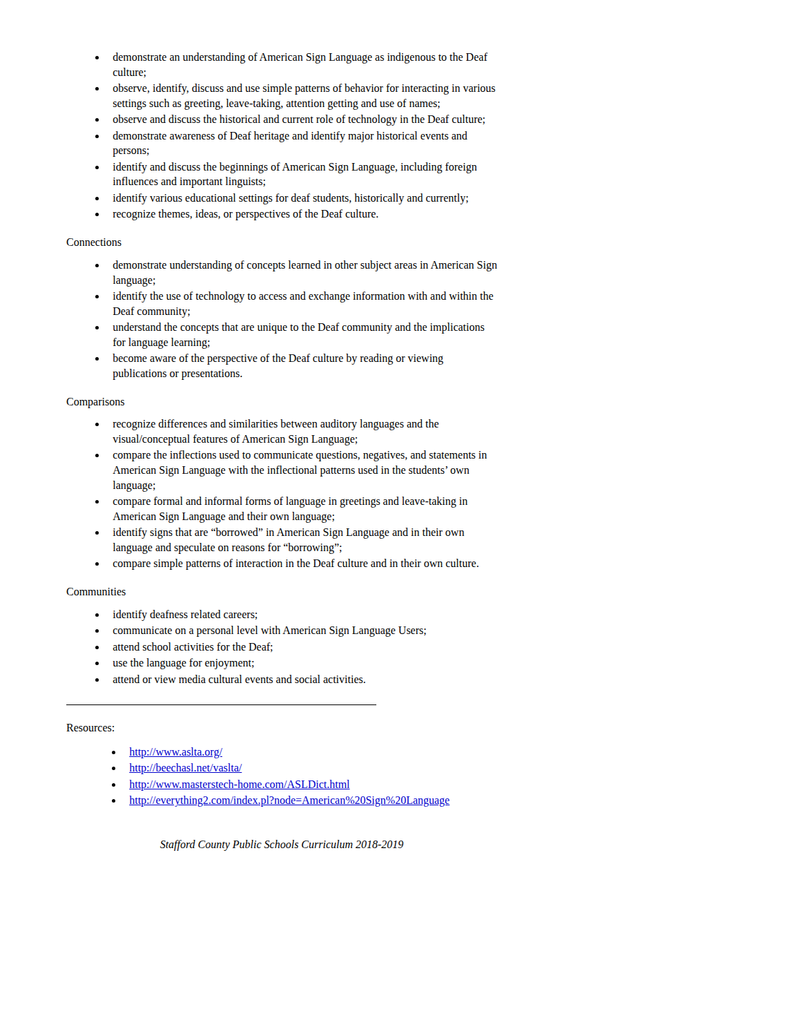demonstrate an understanding of American Sign Language as indigenous to the Deaf culture;
observe, identify, discuss and use simple patterns of behavior for interacting in various settings such as greeting, leave-taking, attention getting and use of names;
observe and discuss the historical and current role of technology in the Deaf culture;
demonstrate awareness of Deaf heritage and identify major historical events and persons;
identify and discuss the beginnings of American Sign Language, including foreign influences and important linguists;
identify various educational settings for deaf students, historically and currently;
recognize themes, ideas, or perspectives of the Deaf culture.
Connections
demonstrate understanding of concepts learned in other subject areas in American Sign language;
identify the use of technology to access and exchange information with and within the Deaf community;
understand the concepts that are unique to the Deaf community and the implications for language learning;
become aware of the perspective of the Deaf culture by reading or viewing publications or presentations.
Comparisons
recognize differences and similarities between auditory languages and the visual/conceptual features of American Sign Language;
compare the inflections used to communicate questions, negatives, and statements in American Sign Language with the inflectional patterns used in the students’ own language;
compare formal and informal forms of language in greetings and leave-taking in American Sign Language and their own language;
identify signs that are “borrowed” in American Sign Language and in their own language and speculate on reasons for “borrowing”;
compare simple patterns of interaction in the Deaf culture and in their own culture.
Communities
identify deafness related careers;
communicate on a personal level with American Sign Language Users;
attend school activities for the Deaf;
use the language for enjoyment;
attend or view media cultural events and social activities.
Resources:
http://www.aslta.org/
http://beechasl.net/vaslta/
http://www.masterstech-home.com/ASLDict.html
http://everything2.com/index.pl?node=American%20Sign%20Language
Stafford County Public Schools Curriculum 2018-2019